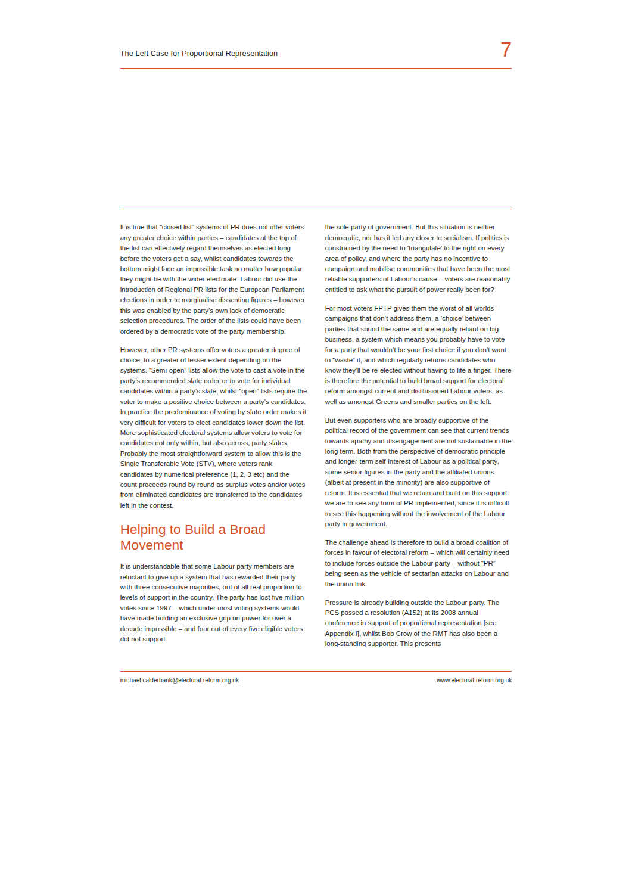The Left Case for Proportional Representation
7
It is true that “closed list” systems of PR does not offer voters any greater choice within parties – candidates at the top of the list can effectively regard themselves as elected long before the voters get a say, whilst candidates towards the bottom might face an impossible task no matter how popular they might be with the wider electorate. Labour did use the introduction of Regional PR lists for the European Parliament elections in order to marginalise dissenting figures – however this was enabled by the party’s own lack of democratic selection procedures. The order of the lists could have been ordered by a democratic vote of the party membership.
However, other PR systems offer voters a greater degree of choice, to a greater of lesser extent depending on the systems. “Semi-open” lists allow the vote to cast a vote in the party’s recommended slate order or to vote for individual candidates within a party’s slate, whilst “open” lists require the voter to make a positive choice between a party’s candidates. In practice the predominance of voting by slate order makes it very difficult for voters to elect candidates lower down the list. More sophisticated electoral systems allow voters to vote for candidates not only within, but also across, party slates. Probably the most straightforward system to allow this is the Single Transferable Vote (STV), where voters rank candidates by numerical preference (1, 2, 3 etc) and the count proceeds round by round as surplus votes and/or votes from eliminated candidates are transferred to the candidates left in the contest.
Helping to Build a Broad Movement
It is understandable that some Labour party members are reluctant to give up a system that has rewarded their party with three consecutive majorities, out of all real proportion to levels of support in the country. The party has lost five million votes since 1997 – which under most voting systems would have made holding an exclusive grip on power for over a decade impossible – and four out of every five eligible voters did not support
the sole party of government. But this situation is neither democratic, nor has it led any closer to socialism. If politics is constrained by the need to ‘triangulate’ to the right on every area of policy, and where the party has no incentive to campaign and mobilise communities that have been the most reliable supporters of Labour’s cause – voters are reasonably entitled to ask what the pursuit of power really been for?
For most voters FPTP gives them the worst of all worlds – campaigns that don’t address them, a ‘choice’ between parties that sound the same and are equally reliant on big business, a system which means you probably have to vote for a party that wouldn’t be your first choice if you don’t want to “waste” it, and which regularly returns candidates who know they’ll be re-elected without having to life a finger. There is therefore the potential to build broad support for electoral reform amongst current and disillusioned Labour voters, as well as amongst Greens and smaller parties on the left.
But even supporters who are broadly supportive of the political record of the government can see that current trends towards apathy and disengagement are not sustainable in the long term. Both from the perspective of democratic principle and longer-term self-interest of Labour as a political party, some senior figures in the party and the affiliated unions (albeit at present in the minority) are also supportive of reform. It is essential that we retain and build on this support we are to see any form of PR implemented, since it is difficult to see this happening without the involvement of the Labour party in government.
The challenge ahead is therefore to build a broad coalition of forces in favour of electoral reform – which will certainly need to include forces outside the Labour party – without “PR” being seen as the vehicle of sectarian attacks on Labour and the union link.
Pressure is already building outside the Labour party. The PCS passed a resolution (A152) at its 2008 annual conference in support of proportional representation [see Appendix I], whilst Bob Crow of the RMT has also been a long-standing supporter. This presents
michael.calderbank@electoral-reform.org.uk
www.electoral-reform.org.uk